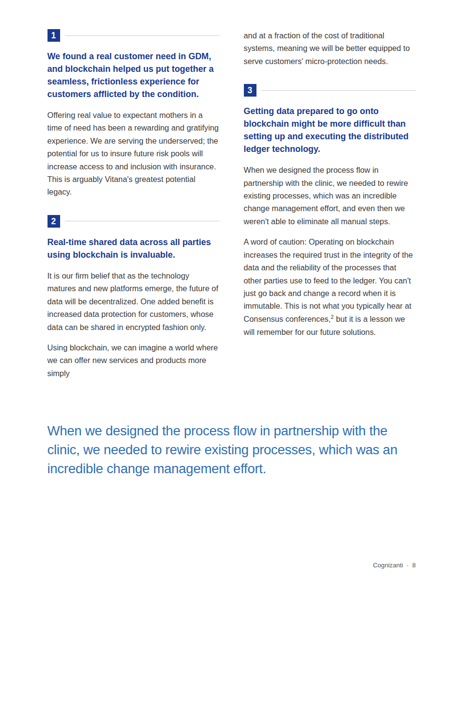1
We found a real customer need in GDM, and blockchain helped us put together a seamless, frictionless experience for customers afflicted by the condition.
Offering real value to expectant mothers in a time of need has been a rewarding and gratifying experience. We are serving the underserved; the potential for us to insure future risk pools will increase access to and inclusion with insurance. This is arguably Vitana's greatest potential legacy.
2
Real-time shared data across all parties using blockchain is invaluable.
It is our firm belief that as the technology matures and new platforms emerge, the future of data will be decentralized. One added benefit is increased data protection for customers, whose data can be shared in encrypted fashion only.
Using blockchain, we can imagine a world where we can offer new services and products more simply
and at a fraction of the cost of traditional systems, meaning we will be better equipped to serve customers' micro-protection needs.
3
Getting data prepared to go onto blockchain might be more difficult than setting up and executing the distributed ledger technology.
When we designed the process flow in partnership with the clinic, we needed to rewire existing processes, which was an incredible change management effort, and even then we weren't able to eliminate all manual steps.
A word of caution: Operating on blockchain increases the required trust in the integrity of the data and the reliability of the processes that other parties use to feed to the ledger. You can't just go back and change a record when it is immutable. This is not what you typically hear at Consensus conferences,2 but it is a lesson we will remember for our future solutions.
When we designed the process flow in partnership with the clinic, we needed to rewire existing processes, which was an incredible change management effort.
Cognizanti · 8